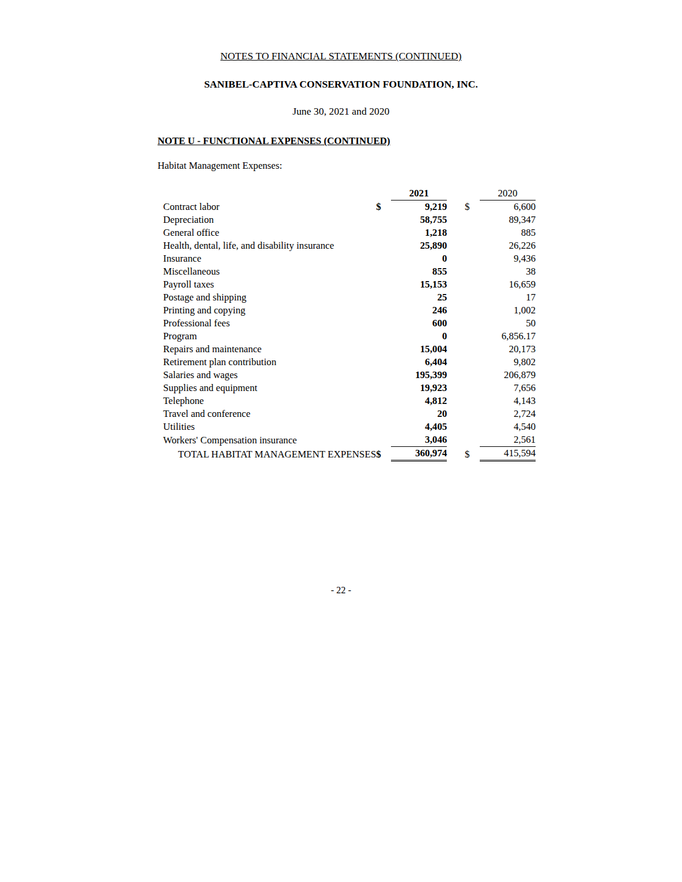NOTES TO FINANCIAL STATEMENTS (CONTINUED)
SANIBEL-CAPTIVA CONSERVATION FOUNDATION, INC.
June 30, 2021 and 2020
NOTE U - FUNCTIONAL EXPENSES (CONTINUED)
Habitat Management Expenses:
| | | 2021 | | | 2020 |
| Contract labor | $ | 9,219 | | $ | 6,600 |
| Depreciation | | 58,755 | | | 89,347 |
| General office | | 1,218 | | | 885 |
| Health, dental, life, and disability insurance | | 25,890 | | | 26,226 |
| Insurance | | 0 | | | 9,436 |
| Miscellaneous | | 855 | | | 38 |
| Payroll taxes | | 15,153 | | | 16,659 |
| Postage and shipping | | 25 | | | 17 |
| Printing and copying | | 246 | | | 1,002 |
| Professional fees | | 600 | | | 50 |
| Program | | 0 | | | 6,856.17 |
| Repairs and maintenance | | 15,004 | | | 20,173 |
| Retirement plan contribution | | 6,404 | | | 9,802 |
| Salaries and wages | | 195,399 | | | 206,879 |
| Supplies and equipment | | 19,923 | | | 7,656 |
| Telephone | | 4,812 | | | 4,143 |
| Travel and conference | | 20 | | | 2,724 |
| Utilities | | 4,405 | | | 4,540 |
| Workers' Compensation insurance | | 3,046 | | | 2,561 |
| TOTAL HABITAT MANAGEMENT EXPENSES | $ | 360,974 | | $ | 415,594 |
- 22 -